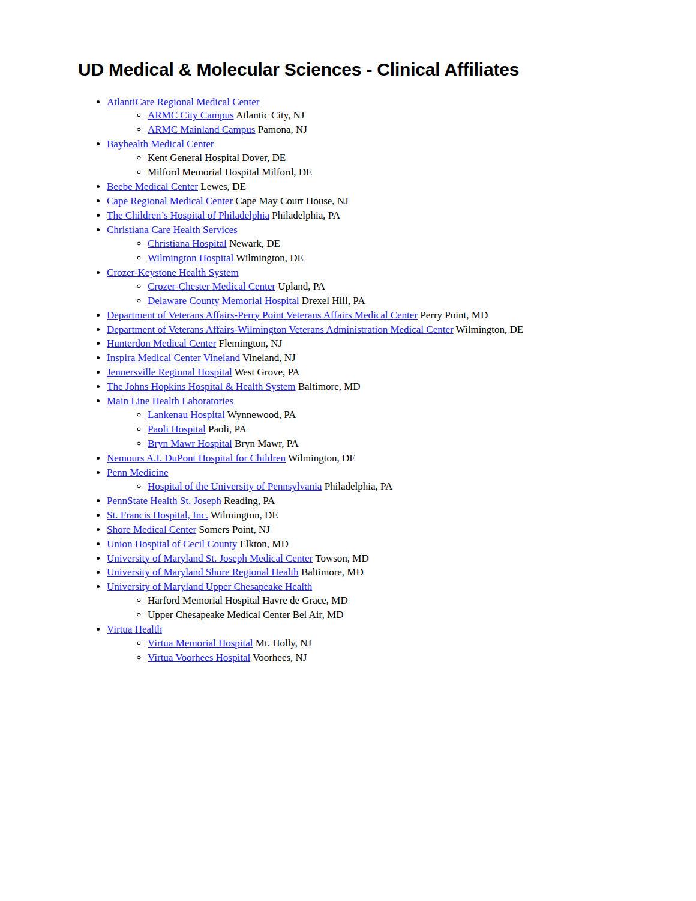UD Medical & Molecular Sciences - Clinical Affiliates
AtlantiCare Regional Medical Center
ARMC City Campus Atlantic City, NJ
ARMC Mainland Campus Pamona, NJ
Bayhealth Medical Center
Kent General Hospital Dover, DE
Milford Memorial Hospital Milford, DE
Beebe Medical Center Lewes, DE
Cape Regional Medical Center Cape May Court House, NJ
The Children’s Hospital of Philadelphia Philadelphia, PA
Christiana Care Health Services
Christiana Hospital Newark, DE
Wilmington Hospital Wilmington, DE
Crozer-Keystone Health System
Crozer-Chester Medical Center Upland, PA
Delaware County Memorial Hospital Drexel Hill, PA
Department of Veterans Affairs-Perry Point Veterans Affairs Medical Center Perry Point, MD
Department of Veterans Affairs-Wilmington Veterans Administration Medical Center Wilmington, DE
Hunterdon Medical Center Flemington, NJ
Inspira Medical Center Vineland Vineland, NJ
Jennersville Regional Hospital West Grove, PA
The Johns Hopkins Hospital & Health System Baltimore, MD
Main Line Health Laboratories
Lankenau Hospital Wynnewood, PA
Paoli Hospital Paoli, PA
Bryn Mawr Hospital Bryn Mawr, PA
Nemours A.I. DuPont Hospital for Children Wilmington, DE
Penn Medicine
Hospital of the University of Pennsylvania Philadelphia, PA
PennState Health St. Joseph Reading, PA
St. Francis Hospital, Inc. Wilmington, DE
Shore Medical Center Somers Point, NJ
Union Hospital of Cecil County Elkton, MD
University of Maryland St. Joseph Medical Center Towson, MD
University of Maryland Shore Regional Health Baltimore, MD
University of Maryland Upper Chesapeake Health
Harford Memorial Hospital Havre de Grace, MD
Upper Chesapeake Medical Center Bel Air, MD
Virtua Health
Virtua Memorial Hospital Mt. Holly, NJ
Virtua Voorhees Hospital Voorhees, NJ